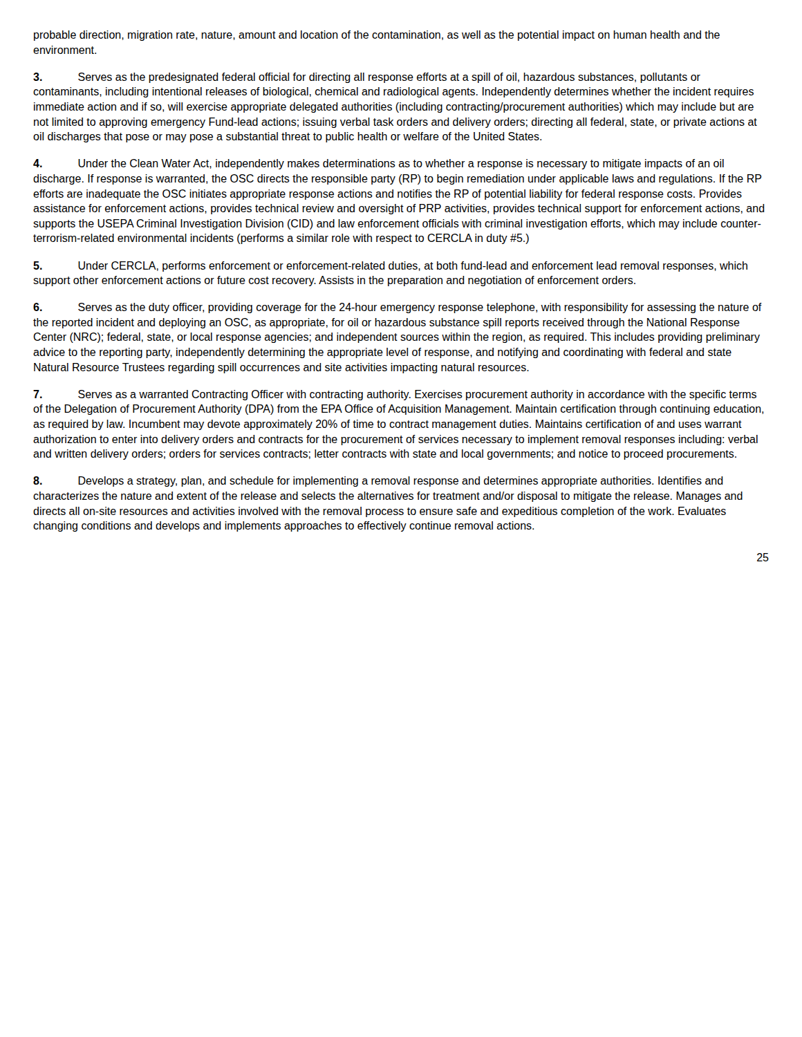probable direction, migration rate, nature, amount and location of the contamination, as well as the potential impact on human health and the environment.
3. Serves as the predesignated federal official for directing all response efforts at a spill of oil, hazardous substances, pollutants or contaminants, including intentional releases of biological, chemical and radiological agents. Independently determines whether the incident requires immediate action and if so, will exercise appropriate delegated authorities (including contracting/procurement authorities) which may include but are not limited to approving emergency Fund-lead actions; issuing verbal task orders and delivery orders; directing all federal, state, or private actions at oil discharges that pose or may pose a substantial threat to public health or welfare of the United States.
4. Under the Clean Water Act, independently makes determinations as to whether a response is necessary to mitigate impacts of an oil discharge. If response is warranted, the OSC directs the responsible party (RP) to begin remediation under applicable laws and regulations. If the RP efforts are inadequate the OSC initiates appropriate response actions and notifies the RP of potential liability for federal response costs. Provides assistance for enforcement actions, provides technical review and oversight of PRP activities, provides technical support for enforcement actions, and supports the USEPA Criminal Investigation Division (CID) and law enforcement officials with criminal investigation efforts, which may include counter-terrorism-related environmental incidents (performs a similar role with respect to CERCLA in duty #5.)
5. Under CERCLA, performs enforcement or enforcement-related duties, at both fund-lead and enforcement lead removal responses, which support other enforcement actions or future cost recovery. Assists in the preparation and negotiation of enforcement orders.
6. Serves as the duty officer, providing coverage for the 24-hour emergency response telephone, with responsibility for assessing the nature of the reported incident and deploying an OSC, as appropriate, for oil or hazardous substance spill reports received through the National Response Center (NRC); federal, state, or local response agencies; and independent sources within the region, as required. This includes providing preliminary advice to the reporting party, independently determining the appropriate level of response, and notifying and coordinating with federal and state Natural Resource Trustees regarding spill occurrences and site activities impacting natural resources.
7. Serves as a warranted Contracting Officer with contracting authority. Exercises procurement authority in accordance with the specific terms of the Delegation of Procurement Authority (DPA) from the EPA Office of Acquisition Management. Maintain certification through continuing education, as required by law. Incumbent may devote approximately 20% of time to contract management duties. Maintains certification of and uses warrant authorization to enter into delivery orders and contracts for the procurement of services necessary to implement removal responses including: verbal and written delivery orders; orders for services contracts; letter contracts with state and local governments; and notice to proceed procurements.
8. Develops a strategy, plan, and schedule for implementing a removal response and determines appropriate authorities. Identifies and characterizes the nature and extent of the release and selects the alternatives for treatment and/or disposal to mitigate the release. Manages and directs all on-site resources and activities involved with the removal process to ensure safe and expeditious completion of the work. Evaluates changing conditions and develops and implements approaches to effectively continue removal actions.
25